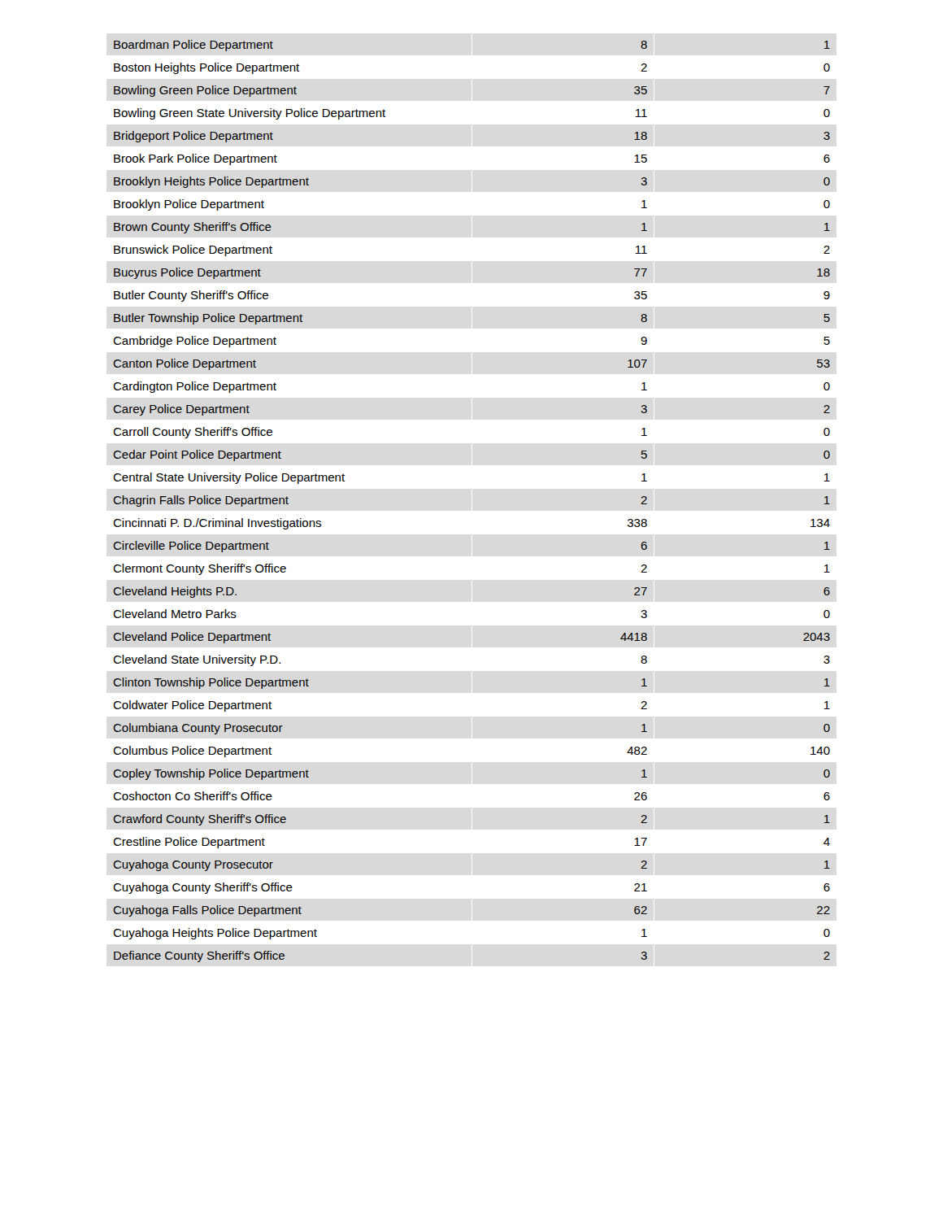| Boardman Police Department | 8 | 1 |
| Boston Heights Police Department | 2 | 0 |
| Bowling Green Police Department | 35 | 7 |
| Bowling Green State University Police Department | 11 | 0 |
| Bridgeport Police Department | 18 | 3 |
| Brook Park Police Department | 15 | 6 |
| Brooklyn Heights Police Department | 3 | 0 |
| Brooklyn Police Department | 1 | 0 |
| Brown County Sheriff's Office | 1 | 1 |
| Brunswick Police Department | 11 | 2 |
| Bucyrus Police Department | 77 | 18 |
| Butler County Sheriff's Office | 35 | 9 |
| Butler Township Police Department | 8 | 5 |
| Cambridge Police Department | 9 | 5 |
| Canton Police Department | 107 | 53 |
| Cardington Police Department | 1 | 0 |
| Carey Police Department | 3 | 2 |
| Carroll County Sheriff's Office | 1 | 0 |
| Cedar Point Police Department | 5 | 0 |
| Central State University Police Department | 1 | 1 |
| Chagrin Falls Police Department | 2 | 1 |
| Cincinnati P. D./Criminal Investigations | 338 | 134 |
| Circleville Police Department | 6 | 1 |
| Clermont County Sheriff's Office | 2 | 1 |
| Cleveland Heights P.D. | 27 | 6 |
| Cleveland Metro Parks | 3 | 0 |
| Cleveland Police Department | 4418 | 2043 |
| Cleveland State University P.D. | 8 | 3 |
| Clinton Township Police Department | 1 | 1 |
| Coldwater Police Department | 2 | 1 |
| Columbiana County Prosecutor | 1 | 0 |
| Columbus Police Department | 482 | 140 |
| Copley Township Police Department | 1 | 0 |
| Coshocton Co Sheriff's Office | 26 | 6 |
| Crawford County Sheriff's Office | 2 | 1 |
| Crestline Police Department | 17 | 4 |
| Cuyahoga County Prosecutor | 2 | 1 |
| Cuyahoga County Sheriff's Office | 21 | 6 |
| Cuyahoga Falls Police Department | 62 | 22 |
| Cuyahoga Heights Police Department | 1 | 0 |
| Defiance County Sheriff's Office | 3 | 2 |